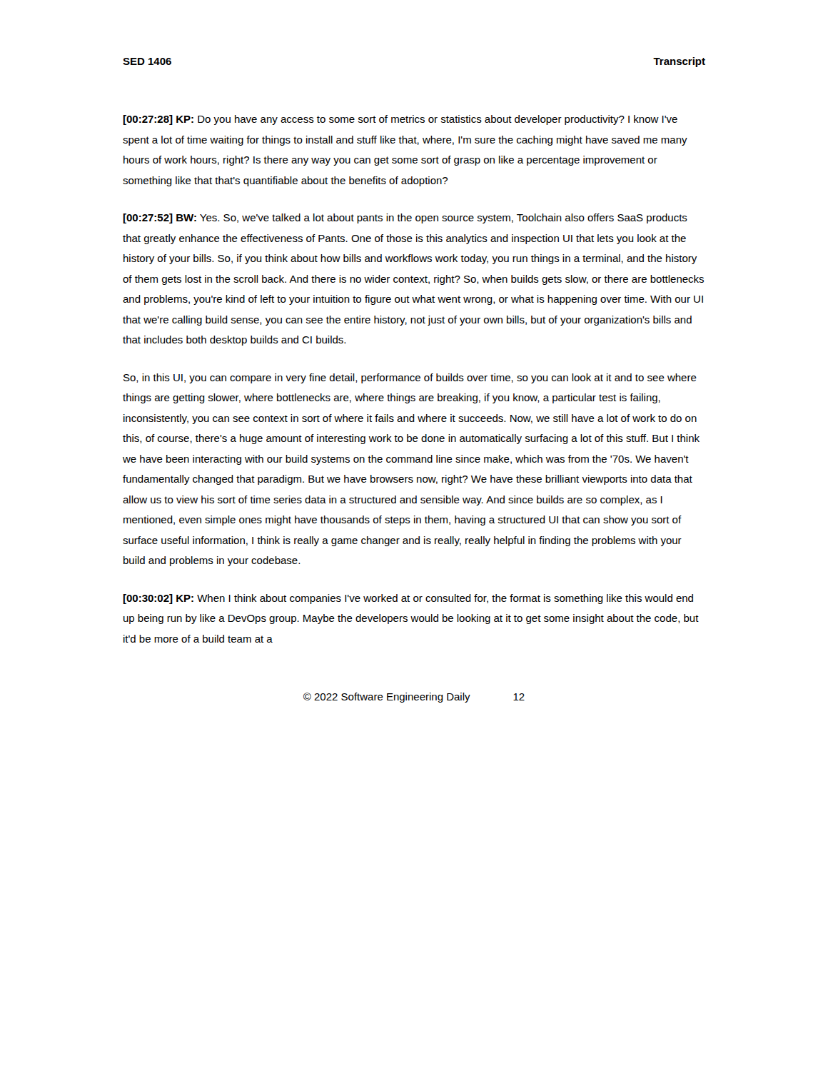SED 1406 Transcript
[00:27:28] KP: Do you have any access to some sort of metrics or statistics about developer productivity? I know I've spent a lot of time waiting for things to install and stuff like that, where, I'm sure the caching might have saved me many hours of work hours, right? Is there any way you can get some sort of grasp on like a percentage improvement or something like that that's quantifiable about the benefits of adoption?
[00:27:52] BW: Yes. So, we've talked a lot about pants in the open source system, Toolchain also offers SaaS products that greatly enhance the effectiveness of Pants. One of those is this analytics and inspection UI that lets you look at the history of your bills. So, if you think about how bills and workflows work today, you run things in a terminal, and the history of them gets lost in the scroll back. And there is no wider context, right? So, when builds gets slow, or there are bottlenecks and problems, you're kind of left to your intuition to figure out what went wrong, or what is happening over time. With our UI that we're calling build sense, you can see the entire history, not just of your own bills, but of your organization's bills and that includes both desktop builds and CI builds.
So, in this UI, you can compare in very fine detail, performance of builds over time, so you can look at it and to see where things are getting slower, where bottlenecks are, where things are breaking, if you know, a particular test is failing, inconsistently, you can see context in sort of where it fails and where it succeeds. Now, we still have a lot of work to do on this, of course, there's a huge amount of interesting work to be done in automatically surfacing a lot of this stuff. But I think we have been interacting with our build systems on the command line since make, which was from the '70s. We haven't fundamentally changed that paradigm. But we have browsers now, right? We have these brilliant viewports into data that allow us to view his sort of time series data in a structured and sensible way. And since builds are so complex, as I mentioned, even simple ones might have thousands of steps in them, having a structured UI that can show you sort of surface useful information, I think is really a game changer and is really, really helpful in finding the problems with your build and problems in your codebase.
[00:30:02] KP: When I think about companies I've worked at or consulted for, the format is something like this would end up being run by like a DevOps group. Maybe the developers would be looking at it to get some insight about the code, but it'd be more of a build team at a
© 2022 Software Engineering Daily 12